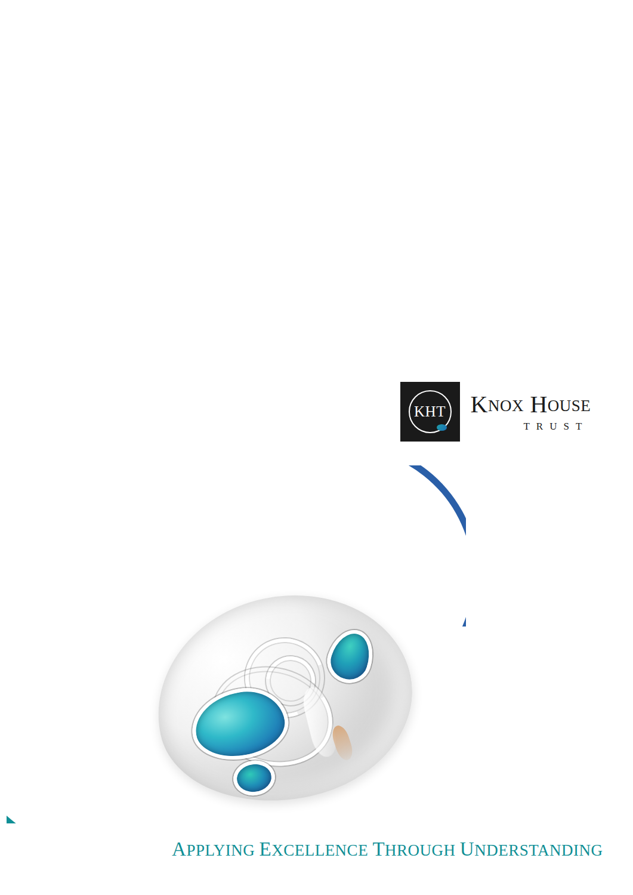KHT
KNOX HOUSE
TRUST
APPLYING EXCELLENCE THROUGH UNDERSTANDING